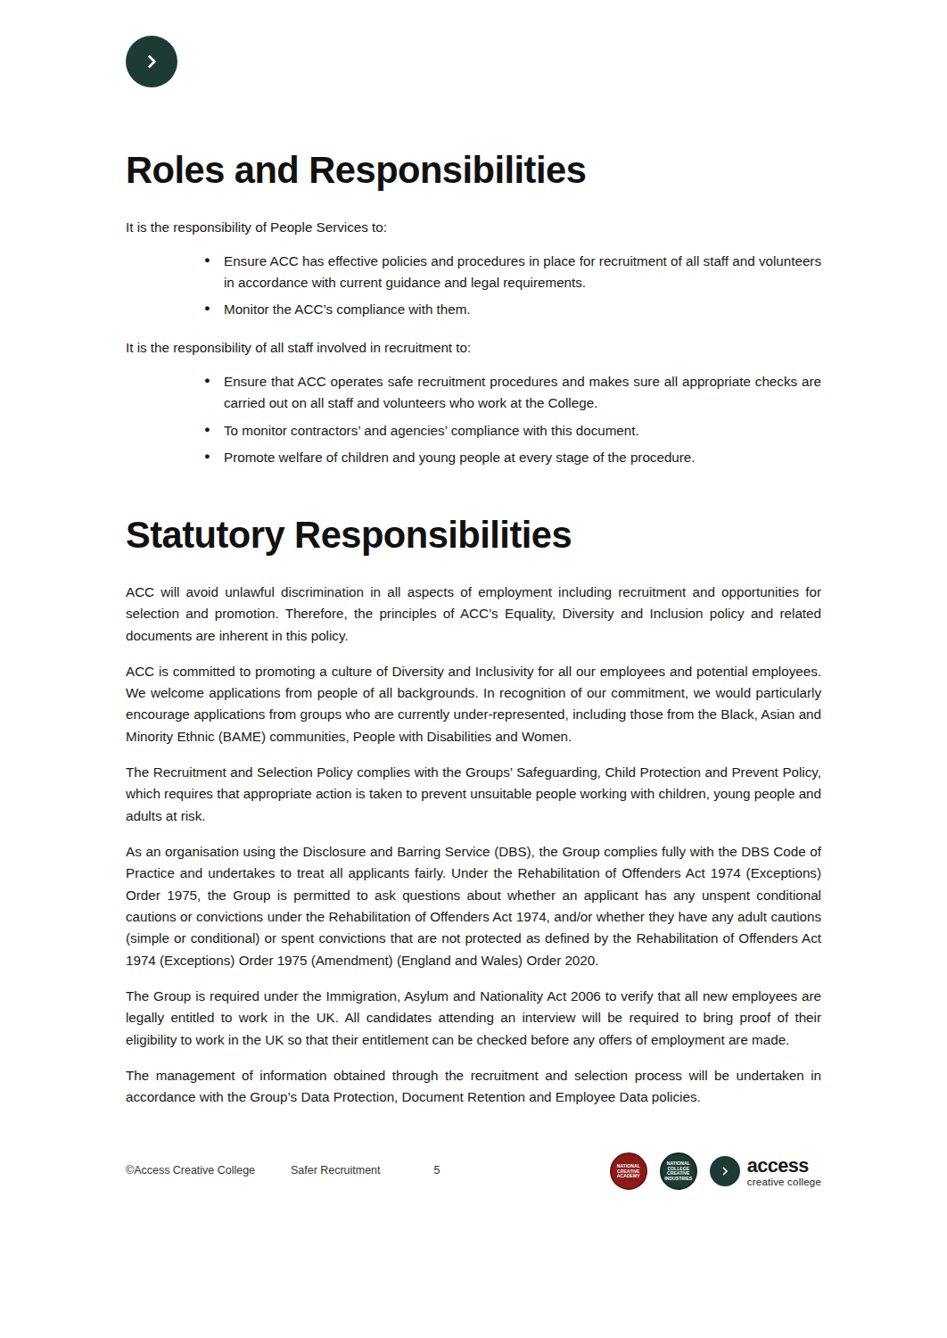Roles and Responsibilities
It is the responsibility of People Services to:
Ensure ACC has effective policies and procedures in place for recruitment of all staff and volunteers in accordance with current guidance and legal requirements.
Monitor the ACC’s compliance with them.
It is the responsibility of all staff involved in recruitment to:
Ensure that ACC operates safe recruitment procedures and makes sure all appropriate checks are carried out on all staff and volunteers who work at the College.
To monitor contractors’ and agencies’ compliance with this document.
Promote welfare of children and young people at every stage of the procedure.
Statutory Responsibilities
ACC will avoid unlawful discrimination in all aspects of employment including recruitment and opportunities for selection and promotion. Therefore, the principles of ACC’s Equality, Diversity and Inclusion policy and related documents are inherent in this policy.
ACC is committed to promoting a culture of Diversity and Inclusivity for all our employees and potential employees. We welcome applications from people of all backgrounds. In recognition of our commitment, we would particularly encourage applications from groups who are currently under-represented, including those from the Black, Asian and Minority Ethnic (BAME) communities, People with Disabilities and Women.
The Recruitment and Selection Policy complies with the Groups’ Safeguarding, Child Protection and Prevent Policy, which requires that appropriate action is taken to prevent unsuitable people working with children, young people and adults at risk.
As an organisation using the Disclosure and Barring Service (DBS), the Group complies fully with the DBS Code of Practice and undertakes to treat all applicants fairly. Under the Rehabilitation of Offenders Act 1974 (Exceptions) Order 1975, the Group is permitted to ask questions about whether an applicant has any unspent conditional cautions or convictions under the Rehabilitation of Offenders Act 1974, and/or whether they have any adult cautions (simple or conditional) or spent convictions that are not protected as defined by the Rehabilitation of Offenders Act 1974 (Exceptions) Order 1975 (Amendment) (England and Wales) Order 2020.
The Group is required under the Immigration, Asylum and Nationality Act 2006 to verify that all new employees are legally entitled to work in the UK. All candidates attending an interview will be required to bring proof of their eligibility to work in the UK so that their entitlement can be checked before any offers of employment are made.
The management of information obtained through the recruitment and selection process will be undertaken in accordance with the Group’s Data Protection, Document Retention and Employee Data policies.
©Access Creative College Safer Recruitment 5
NATIONAL
CREATIVE
ACADEMY
NATIONAL
COLLEGE
CREATIVE
INDUSTRIES
access
creative college